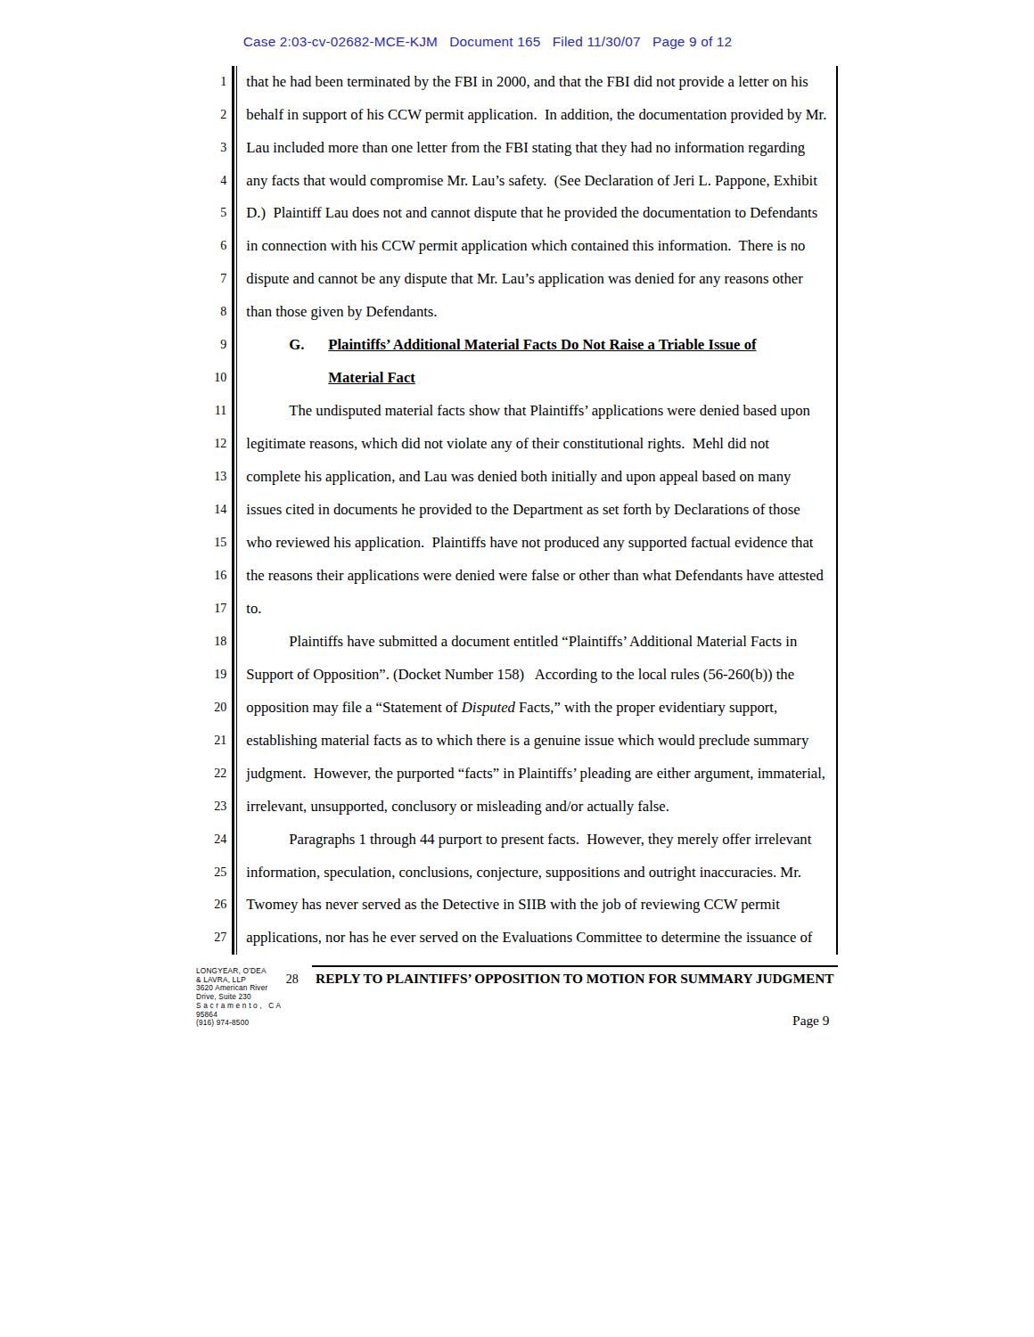Case 2:03-cv-02682-MCE-KJM Document 165 Filed 11/30/07 Page 9 of 12
1
2
3
4
5
6
7
8
9
10
11
12
13
14
15
16
17
18
19
20
21
22
23
24
25
26
27
that he had been terminated by the FBI in 2000, and that the FBI did not provide a letter on his behalf in support of his CCW permit application. In addition, the documentation provided by Mr. Lau included more than one letter from the FBI stating that they had no information regarding any facts that would compromise Mr. Lau’s safety. (See Declaration of Jeri L. Pappone, Exhibit D.) Plaintiff Lau does not and cannot dispute that he provided the documentation to Defendants in connection with his CCW permit application which contained this information. There is no dispute and cannot be any dispute that Mr. Lau’s application was denied for any reasons other than those given by Defendants.
G.
Plaintiffs’ Additional Material Facts Do Not Raise a Triable Issue ofMaterial Fact
The undisputed material facts show that Plaintiffs’ applications were denied based upon legitimate reasons, which did not violate any of their constitutional rights. Mehl did not complete his application, and Lau was denied both initially and upon appeal based on many issues cited in documents he provided to the Department as set forth by Declarations of those who reviewed his application. Plaintiffs have not produced any supported factual evidence that the reasons their applications were denied were false or other than what Defendants have attested to.
Plaintiffs have submitted a document entitled “Plaintiffs’ Additional Material Facts in Support of Opposition”. (Docket Number 158) According to the local rules (56-260(b)) the opposition may file a “Statement of Disputed Facts,” with the proper evidentiary support, establishing material facts as to which there is a genuine issue which would preclude summary judgment. However, the purported “facts” in Plaintiffs’ pleading are either argument, immaterial, irrelevant, unsupported, conclusory or misleading and/or actually false.
Paragraphs 1 through 44 purport to present facts. However, they merely offer irrelevant information, speculation, conclusions, conjecture, suppositions and outright inaccuracies. Mr. Twomey has never served as the Detective in SIIB with the job of reviewing CCW permit applications, nor has he ever served on the Evaluations Committee to determine the issuance of
LONGYEAR, O’DEA
& LAVRA, LLP
3620 American River
Drive, Suite 230
S a c r a m e n t o , C A
95864
(916) 974-8500
28
REPLY TO PLAINTIFFS’ OPPOSITION TO MOTION FOR SUMMARY JUDGMENT
Page 9